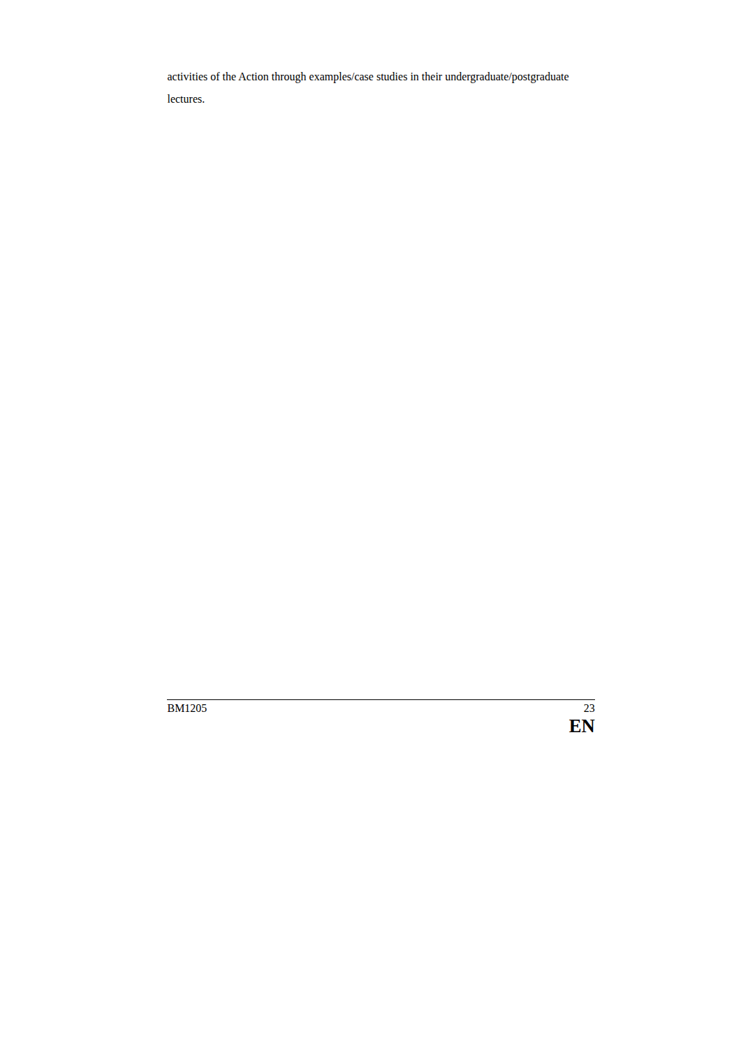activities of the Action through examples/case studies in their undergraduate/postgraduate lectures.
BM1205 23
EN